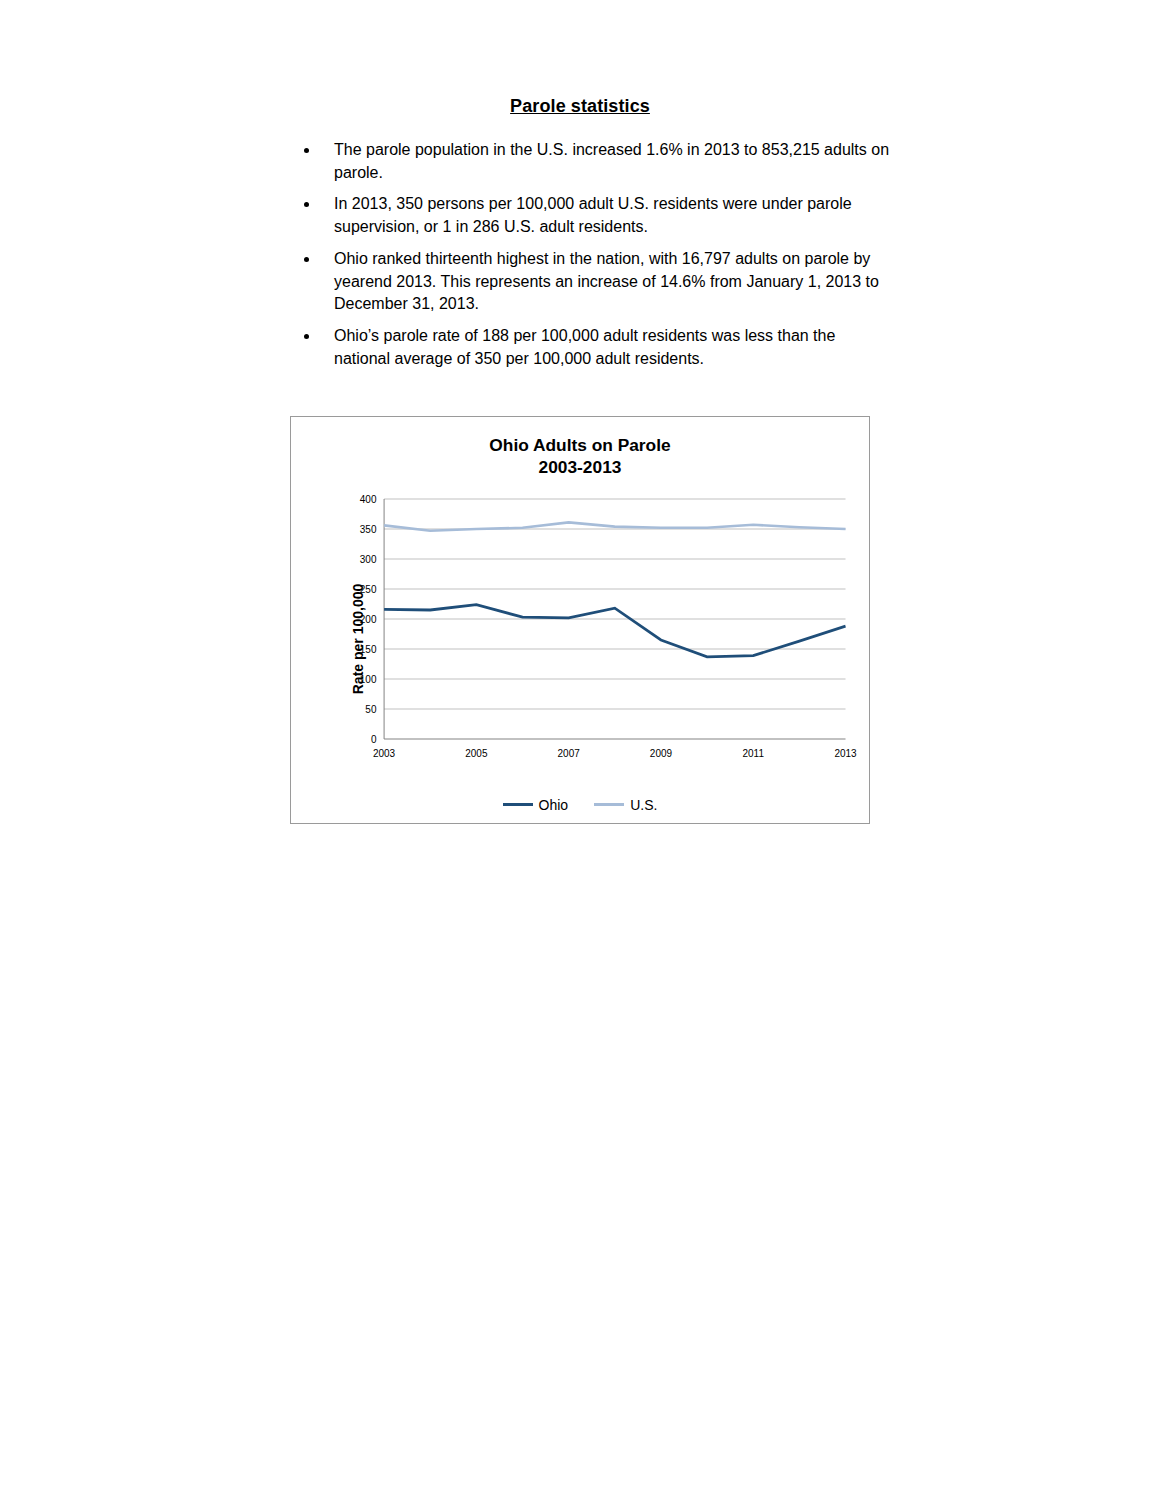Parole statistics
The parole population in the U.S. increased 1.6% in 2013 to 853,215 adults on parole.
In 2013, 350 persons per 100,000 adult U.S. residents were under parole supervision, or 1 in 286 U.S. adult residents.
Ohio ranked thirteenth highest in the nation, with 16,797 adults on parole by yearend 2013. This represents an increase of 14.6% from January 1, 2013 to December 31, 2013.
Ohio’s parole rate of 188 per 100,000 adult residents was less than the national average of 350 per 100,000 adult residents.
Ohio Adults on Parole
2003-2013
Rate per 100,000
400 350 300 250 200 150 100 50 0 2003 2005 2007 2009 2011 2013
Ohio U.S.